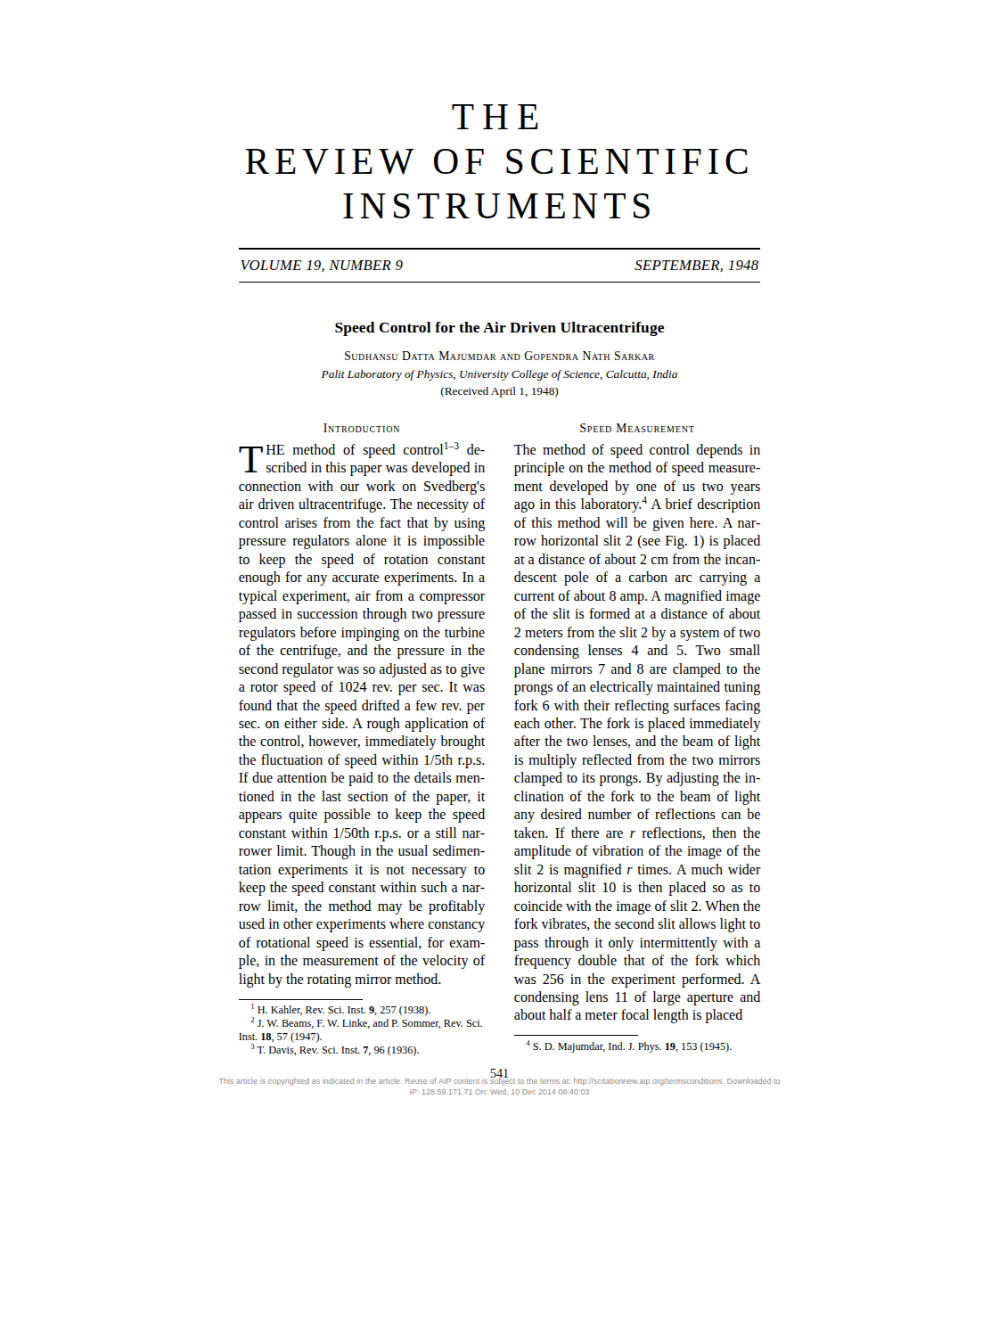THE
REVIEW OF SCIENTIFIC
INSTRUMENTS
VOLUME 19, NUMBER 9 SEPTEMBER, 1948
Speed Control for the Air Driven Ultracentrifuge
Sudhansu Datta Majumdar and Gopendra Nath Sarkar
Palit Laboratory of Physics, University College of Science, Calcutta, India
(Received April 1, 1948)
Introduction
THE method of speed control1–3 described in this paper was developed in connection with our work on Svedberg's air driven ultracentrifuge. The necessity of control arises from the fact that by using pressure regulators alone it is impossible to keep the speed of rotation constant enough for any accurate experiments. In a typical experiment, air from a compressor passed in succession through two pressure regulators before impinging on the turbine of the centrifuge, and the pressure in the second regulator was so adjusted as to give a rotor speed of 1024 rev. per sec. It was found that the speed drifted a few rev. per sec. on either side. A rough application of the control, however, immediately brought the fluctuation of speed within 1/5th r.p.s. If due attention be paid to the details mentioned in the last section of the paper, it appears quite possible to keep the speed constant within 1/50th r.p.s. or a still narrower limit. Though in the usual sedimentation experiments it is not necessary to keep the speed constant within such a narrow limit, the method may be profitably used in other experiments where constancy of rotational speed is essential, for example, in the measurement of the velocity of light by the rotating mirror method.
1 H. Kahler, Rev. Sci. Inst. 9, 257 (1938).
2 J. W. Beams, F. W. Linke, and P. Sommer, Rev. Sci. Inst. 18, 57 (1947).
3 T. Davis, Rev. Sci. Inst. 7, 96 (1936).
Speed Measurement
The method of speed control depends in principle on the method of speed measurement developed by one of us two years ago in this laboratory.4 A brief description of this method will be given here. A narrow horizontal slit 2 (see Fig. 1) is placed at a distance of about 2 cm from the incandescent pole of a carbon arc carrying a current of about 8 amp. A magnified image of the slit is formed at a distance of about 2 meters from the slit 2 by a system of two condensing lenses 4 and 5. Two small plane mirrors 7 and 8 are clamped to the prongs of an electrically maintained tuning fork 6 with their reflecting surfaces facing each other. The fork is placed immediately after the two lenses, and the beam of light is multiply reflected from the two mirrors clamped to its prongs. By adjusting the inclination of the fork to the beam of light any desired number of reflections can be taken. If there are r reflections, then the amplitude of vibration of the image of the slit 2 is magnified r times. A much wider horizontal slit 10 is then placed so as to coincide with the image of slit 2. When the fork vibrates, the second slit allows light to pass through it only intermittently with a frequency double that of the fork which was 256 in the experiment performed. A condensing lens 11 of large aperture and about half a meter focal length is placed
4 S. D. Majumdar, Ind. J. Phys. 19, 153 (1945).
541
This article is copyrighted as indicated in the article. Reuse of AIP content is subject to the terms at: http://scitationnew.aip.org/termsconditions. Downloaded to
IP: 128.59.171.71 On: Wed, 10 Dec 2014 08:40:03